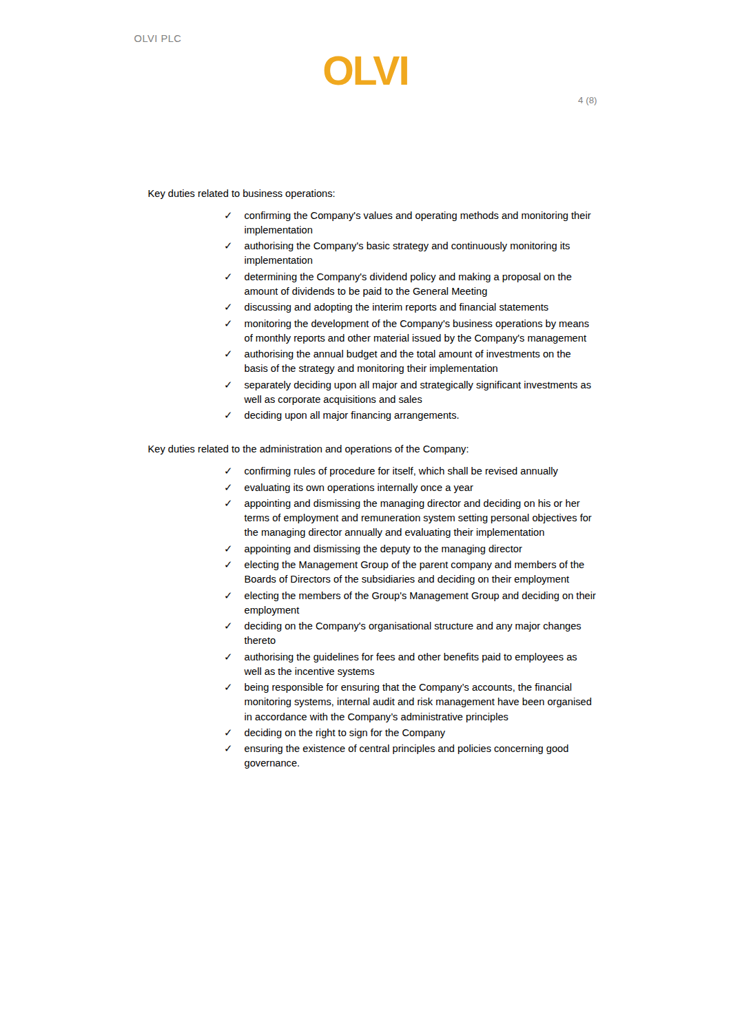OLVI PLC
OLVI
4 (8)
Key duties related to business operations:
confirming the Company's values and operating methods and monitoring their implementation
authorising the Company's basic strategy and continuously monitoring its implementation
determining the Company's dividend policy and making a proposal on the amount of dividends to be paid to the General Meeting
discussing and adopting the interim reports and financial statements
monitoring the development of the Company's business operations by means of monthly reports and other material issued by the Company's management
authorising the annual budget and the total amount of investments on the basis of the strategy and monitoring their implementation
separately deciding upon all major and strategically significant investments as well as corporate acquisitions and sales
deciding upon all major financing arrangements.
Key duties related to the administration and operations of the Company:
confirming rules of procedure for itself, which shall be revised annually
evaluating its own operations internally once a year
appointing and dismissing the managing director and deciding on his or her terms of employment and remuneration system setting personal objectives for the managing director annually and evaluating their implementation
appointing and dismissing the deputy to the managing director
electing the Management Group of the parent company and members of the Boards of Directors of the subsidiaries and deciding on their employment
electing the members of the Group's Management Group and deciding on their employment
deciding on the Company's organisational structure and any major changes thereto
authorising the guidelines for fees and other benefits paid to employees as well as the incentive systems
being responsible for ensuring that the Company’s accounts, the financial monitoring systems, internal audit and risk management have been organised in accordance with the Company’s administrative principles
deciding on the right to sign for the Company
ensuring the existence of central principles and policies concerning good governance.